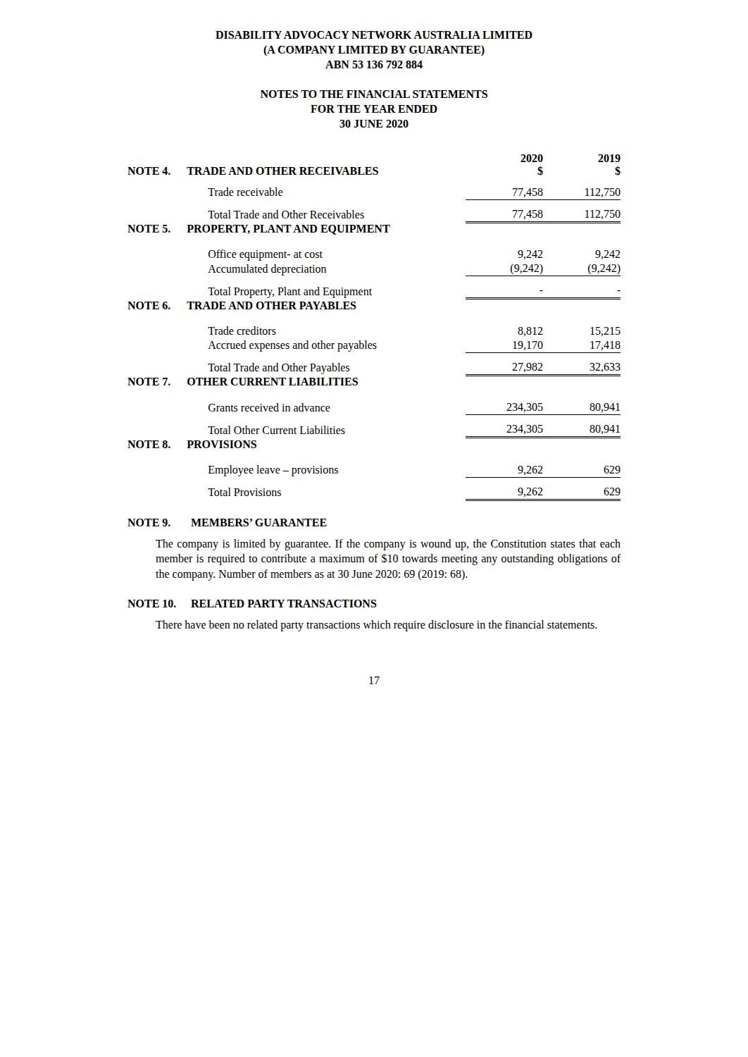DISABILITY ADVOCACY NETWORK AUSTRALIA LIMITED
(A COMPANY LIMITED BY GUARANTEE)
ABN 53 136 792 884
NOTES TO THE FINANCIAL STATEMENTS
FOR THE YEAR ENDED
30 JUNE 2020
| NOTE 4. | TRADE AND OTHER RECEIVABLES | 2020 $ | 2019 $ |
| | Trade receivable | 77,458 | 112,750 |
| | Total Trade and Other Receivables | 77,458 | 112,750 |
| NOTE 5. | PROPERTY, PLANT AND EQUIPMENT | | |
| | Office equipment- at cost | 9,242 | 9,242 |
| | Accumulated depreciation | (9,242) | (9,242) |
| | Total Property, Plant and Equipment | - | - |
| NOTE 6. | TRADE AND OTHER PAYABLES | | |
| | Trade creditors | 8,812 | 15,215 |
| | Accrued expenses and other payables | 19,170 | 17,418 |
| | Total Trade and Other Payables | 27,982 | 32,633 |
| NOTE 7. | OTHER CURRENT LIABILITIES | | |
| | Grants received in advance | 234,305 | 80,941 |
| | Total Other Current Liabilities | 234,305 | 80,941 |
| NOTE 8. | PROVISIONS | | |
| | Employee leave – provisions | 9,262 | 629 |
| | Total Provisions | 9,262 | 629 |
NOTE 9. MEMBERS’ GUARANTEE
The company is limited by guarantee. If the company is wound up, the Constitution states that each member is required to contribute a maximum of $10 towards meeting any outstanding obligations of the company. Number of members as at 30 June 2020: 69 (2019: 68).
NOTE 10. RELATED PARTY TRANSACTIONS
There have been no related party transactions which require disclosure in the financial statements.
17